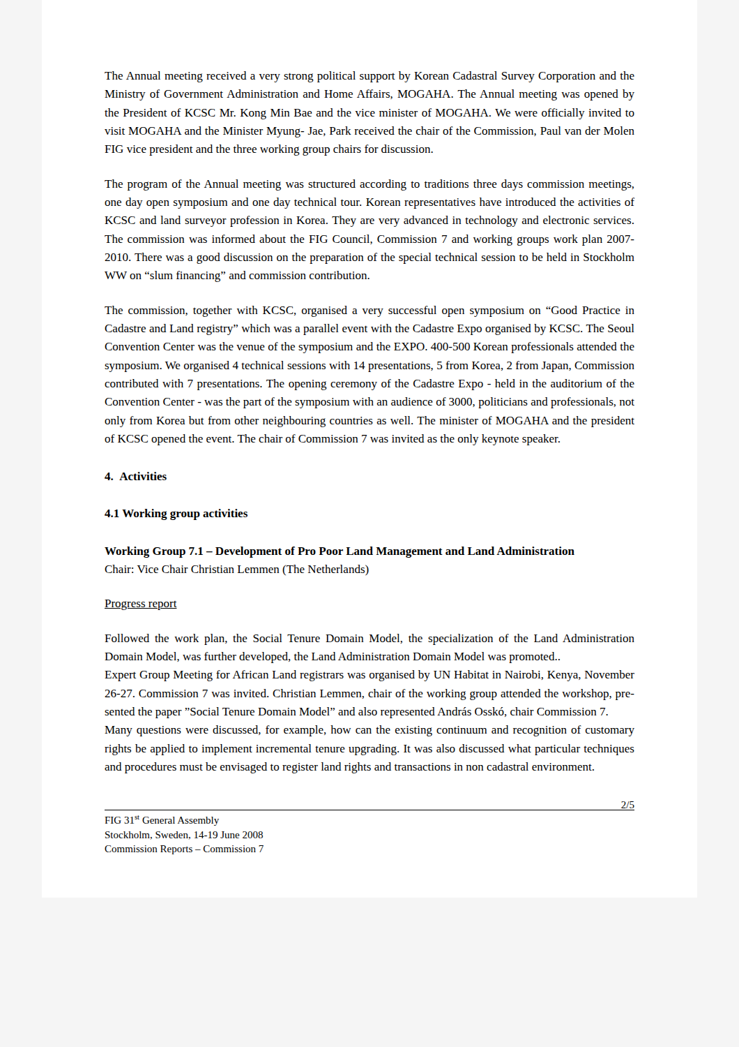The Annual meeting received a very strong political support by Korean Cadastral Survey Corporation and the Ministry of Government Administration and Home Affairs, MOGAHA. The Annual meeting was opened by the President of KCSC Mr. Kong Min Bae and the vice minister of MOGAHA. We were officially invited to visit MOGAHA and the Minister Myung- Jae, Park received the chair of the Commission, Paul van der Molen FIG vice president and the three working group chairs for discussion.
The program of the Annual meeting was structured according to traditions three days commission meetings, one day open symposium and one day technical tour. Korean representatives have introduced the activities of KCSC and land surveyor profession in Korea. They are very advanced in technology and electronic services. The commission was informed about the FIG Council, Commission 7 and working groups work plan 2007-2010. There was a good discussion on the preparation of the special technical session to be held in Stockholm WW on “slum financing” and commission contribution.
The commission, together with KCSC, organised a very successful open symposium on “Good Practice in Cadastre and Land registry” which was a parallel event with the Cadastre Expo organised by KCSC. The Seoul Convention Center was the venue of the symposium and the EXPO. 400-500 Korean professionals attended the symposium. We organised 4 technical sessions with 14 presentations, 5 from Korea, 2 from Japan, Commission contributed with 7 presentations. The opening ceremony of the Cadastre Expo - held in the auditorium of the Convention Center - was the part of the symposium with an audience of 3000, politicians and professionals, not only from Korea but from other neighbouring countries as well. The minister of MOGAHA and the president of KCSC opened the event. The chair of Commission 7 was invited as the only keynote speaker.
4. Activities
4.1 Working group activities
Working Group 7.1 – Development of Pro Poor Land Management and Land Administration
Chair: Vice Chair Christian Lemmen (The Netherlands)
Progress report
Followed the work plan, the Social Tenure Domain Model, the specialization of the Land Administration Domain Model, was further developed, the Land Administration Domain Model was promoted..
Expert Group Meeting for African Land registrars was organised by UN Habitat in Nairobi, Kenya, November 26-27. Commission 7 was invited. Christian Lemmen, chair of the working group attended the workshop, presented the paper ”Social Tenure Domain Model” and also represented András Osskó, chair Commission 7.
Many questions were discussed, for example, how can the existing continuum and recognition of customary rights be applied to implement incremental tenure upgrading. It was also discussed what particular techniques and procedures must be envisaged to register land rights and transactions in non cadastral environment.
2/5
FIG 31st General Assembly
Stockholm, Sweden, 14-19 June 2008
Commission Reports – Commission 7